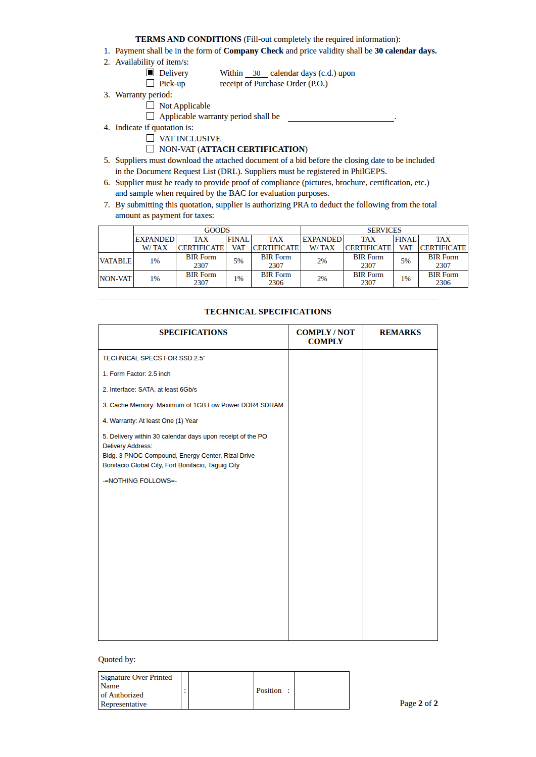TERMS AND CONDITIONS (Fill-out completely the required information):
Payment shall be in the form of Company Check and price validity shall be 30 calendar days.
Availability of item/s:
Delivery Within 30 calendar days (c.d.) upon
Pick-up receipt of Purchase Order (P.O.)
Warranty period:
Not Applicable
Applicable warranty period shall be .
Indicate if quotation is:
VAT INCLUSIVE
NON-VAT (ATTACH CERTIFICATION)
Suppliers must download the attached document of a bid before the closing date to be included in the Document Request List (DRL). Suppliers must be registered in PhilGEPS.
Supplier must be ready to provide proof of compliance (pictures, brochure, certification, etc.) and sample when required by the BAC for evaluation purposes.
By submitting this quotation, supplier is authorizing PRA to deduct the following from the total amount as payment for taxes:
| | GOODS | SERVICES |
| --- | --- | --- |
| EXPANDED W/ TAX | TAX CERTIFICATE | FINAL VAT | TAX CERTIFICATE | EXPANDED W/ TAX | TAX CERTIFICATE | FINAL VAT | TAX CERTIFICATE |
| VATABLE | 1% | BIR Form 2307 | 5% | BIR Form 2307 | 2% | BIR Form 2307 | 5% | BIR Form 2307 |
| NON-VAT | 1% | BIR Form 2307 | 1% | BIR Form 2306 | 2% | BIR Form 2307 | 1% | BIR Form 2306 |
TECHNICAL SPECIFICATIONS
| SPECIFICATIONS | COMPLY / NOT COMPLY | REMARKS |
| --- | --- | --- |
| TECHNICAL SPECS FOR SSD 2.5” 1. Form Factor: 2.5 inch 2. Interface: SATA, at least 6Gb/s 3. Cache Memory: Maximum of 1GB Low Power DDR4 SDRAM 4. Warranty: At least One (1) Year 5. Delivery within 30 calendar days upon receipt of the PO Delivery Address: Bldg. 3 PNOC Compound, Energy Center, Rizal Drive Bonifacio Global City, Fort Bonifacio, Taguig City -=NOTHING FOLLOWS=- | | |
Quoted by:
| Signature Over Printed Name of Authorized Representative | : | | Position : | |
Page 2 of 2